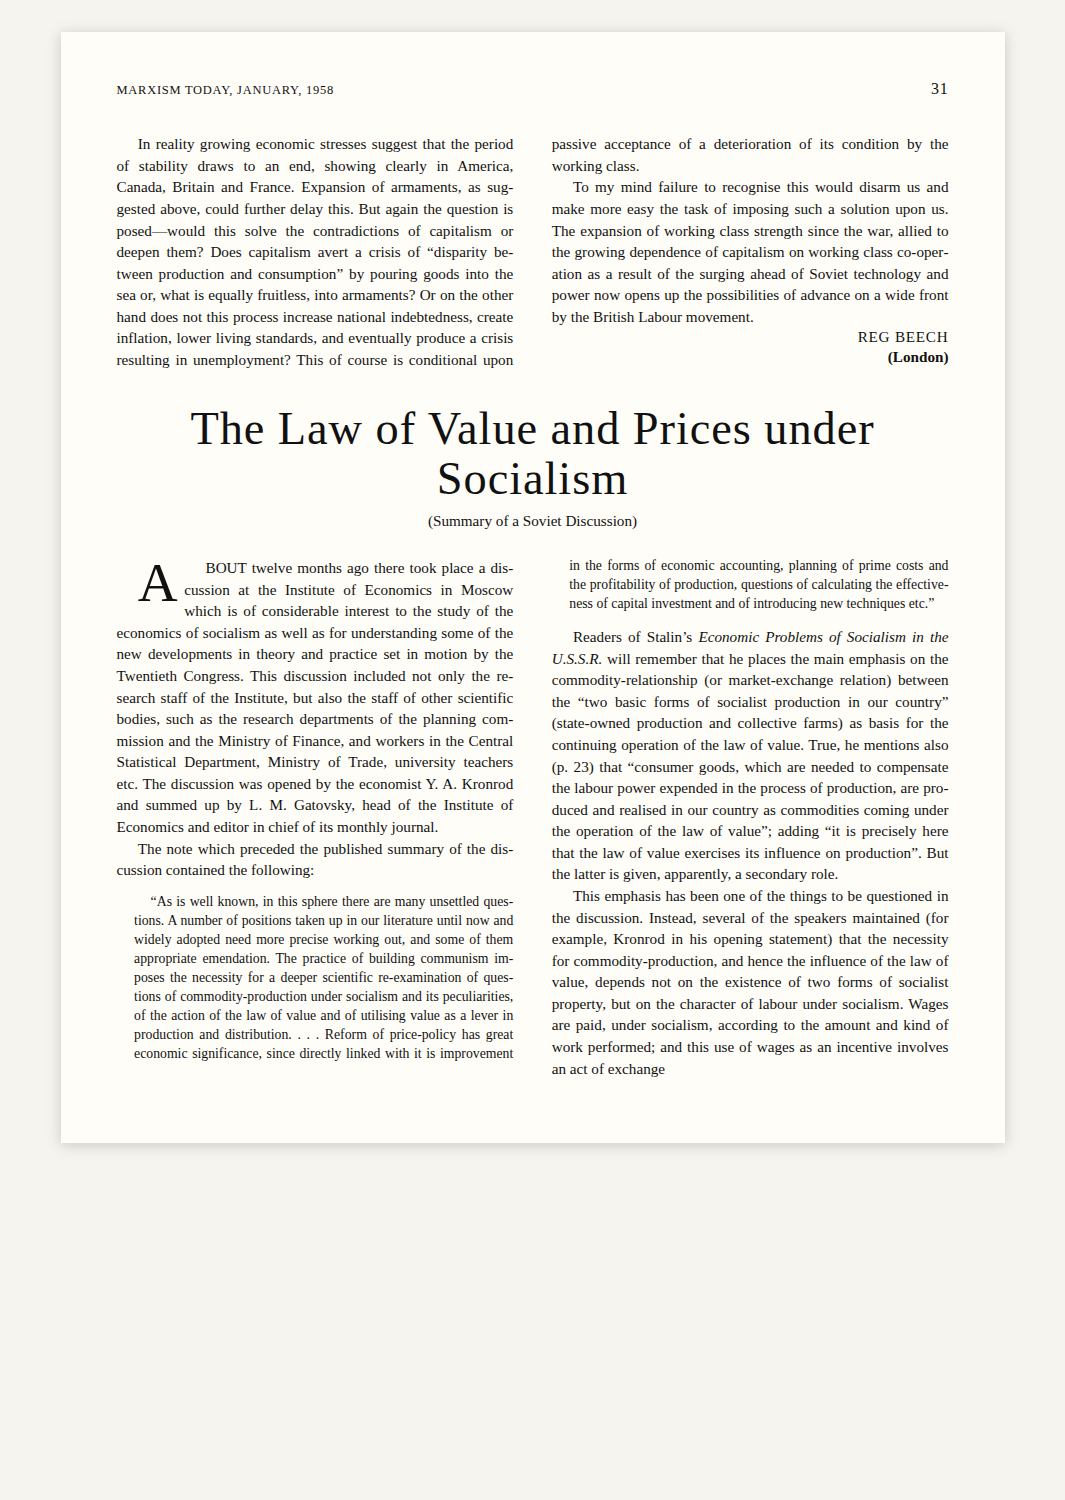Marxism Today, January, 1958 31
In reality growing economic stresses suggest that the period of stability draws to an end, showing clearly in America, Canada, Britain and France. Expansion of armaments, as suggested above, could further delay this. But again the question is posed—would this solve the contradictions of capitalism or deepen them? Does capitalism avert a crisis of “disparity between production and consumption” by pouring goods into the sea or, what is equally fruitless, into armaments? Or on the other hand does not this process increase national indebtedness, create inflation, lower living standards, and eventually produce a crisis resulting in unemployment? This of course is conditional upon passive acceptance of a deterioration of its condition by the working class.
To my mind failure to recognise this would disarm us and make more easy the task of imposing such a solution upon us. The expansion of working class strength since the war, allied to the growing dependence of capitalism on working class co-operation as a result of the surging ahead of Soviet technology and power now opens up the possibilities of advance on a wide front by the British Labour movement.
REG BEECH (London)
The Law of Value and Prices under Socialism
(Summary of a Soviet Discussion)
ABOUT twelve months ago there took place a discussion at the Institute of Economics in Moscow which is of considerable interest to the study of the economics of socialism as well as for understanding some of the new developments in theory and practice set in motion by the Twentieth Congress. This discussion included not only the research staff of the Institute, but also the staff of other scientific bodies, such as the research departments of the planning commission and the Ministry of Finance, and workers in the Central Statistical Department, Ministry of Trade, university teachers etc. The discussion was opened by the economist Y. A. Kronrod and summed up by L. M. Gatovsky, head of the Institute of Economics and editor in chief of its monthly journal.
The note which preceded the published summary of the discussion contained the following:
“As is well known, in this sphere there are many unsettled questions. A number of positions taken up in our literature until now and widely adopted need more precise working out, and some of them appropriate emendation. The practice of building communism imposes the necessity for a deeper scientific re-examination of questions of commodity-production under socialism and its peculiarities, of the action of the law of value and of utilising value as a lever in production and distribution. . . . Reform of price-policy has great economic significance, since directly linked with it is improvement in the forms of economic accounting, planning of prime costs and the profitability of production, questions of calculating the effectiveness of capital investment and of introducing new techniques etc.”
Readers of Stalin’s Economic Problems of Socialism in the U.S.S.R. will remember that he places the main emphasis on the commodity-relationship (or market-exchange relation) between the “two basic forms of socialist production in our country” (state-owned production and collective farms) as basis for the continuing operation of the law of value. True, he mentions also (p. 23) that “consumer goods, which are needed to compensate the labour power expended in the process of production, are produced and realised in our country as commodities coming under the operation of the law of value”; adding “it is precisely here that the law of value exercises its influence on production”. But the latter is given, apparently, a secondary role.
This emphasis has been one of the things to be questioned in the discussion. Instead, several of the speakers maintained (for example, Kronrod in his opening statement) that the necessity for commodity-production, and hence the influence of the law of value, depends not on the existence of two forms of socialist property, but on the character of labour under socialism. Wages are paid, under socialism, according to the amount and kind of work performed; and this use of wages as an incentive involves an act of exchange